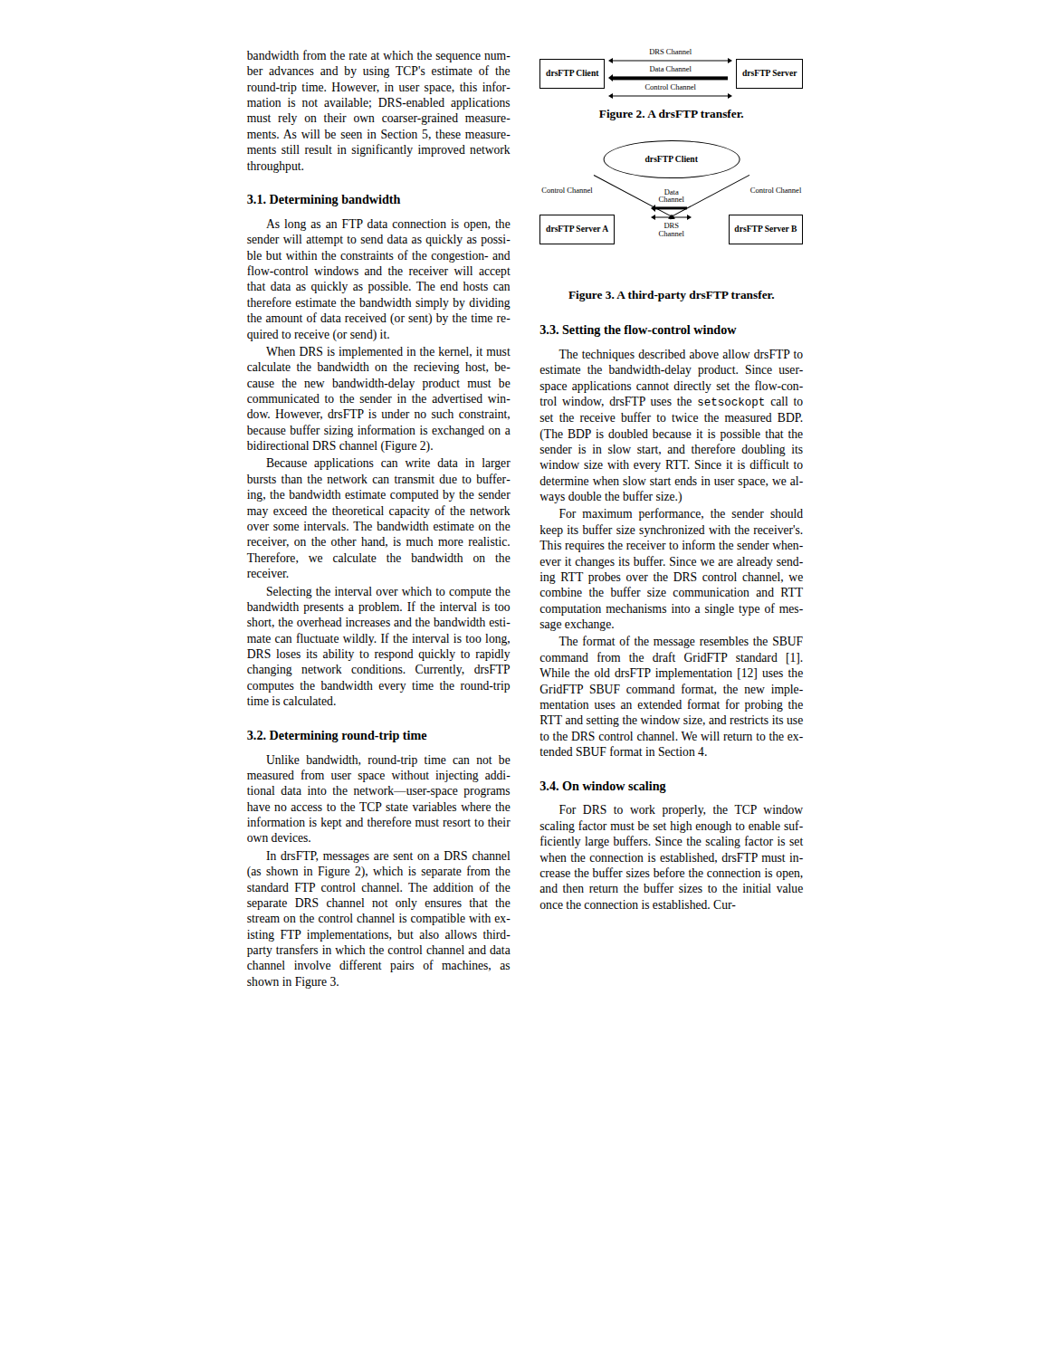bandwidth from the rate at which the sequence number advances and by using TCP's estimate of the round-trip time. However, in user space, this information is not available; DRS-enabled applications must rely on their own coarser-grained measurements. As will be seen in Section 5, these measurements still result in significantly improved network throughput.
3.1. Determining bandwidth
As long as an FTP data connection is open, the sender will attempt to send data as quickly as possible but within the constraints of the congestion- and flow-control windows and the receiver will accept that data as quickly as possible. The end hosts can therefore estimate the bandwidth simply by dividing the amount of data received (or sent) by the time required to receive (or send) it.
When DRS is implemented in the kernel, it must calculate the bandwidth on the recieving host, because the new bandwidth-delay product must be communicated to the sender in the advertised window. However, drsFTP is under no such constraint, because buffer sizing information is exchanged on a bidirectional DRS channel (Figure 2).
Because applications can write data in larger bursts than the network can transmit due to buffering, the bandwidth estimate computed by the sender may exceed the theoretical capacity of the network over some intervals. The bandwidth estimate on the receiver, on the other hand, is much more realistic. Therefore, we calculate the bandwidth on the receiver.
Selecting the interval over which to compute the bandwidth presents a problem. If the interval is too short, the overhead increases and the bandwidth estimate can fluctuate wildly. If the interval is too long, DRS loses its ability to respond quickly to rapidly changing network conditions. Currently, drsFTP computes the bandwidth every time the round-trip time is calculated.
3.2. Determining round-trip time
Unlike bandwidth, round-trip time can not be measured from user space without injecting additional data into the network—user-space programs have no access to the TCP state variables where the information is kept and therefore must resort to their own devices.
In drsFTP, messages are sent on a DRS channel (as shown in Figure 2), which is separate from the standard FTP control channel. The addition of the separate DRS channel not only ensures that the stream on the control channel is compatible with existing FTP implementations, but also allows third-party transfers in which the control channel and data channel involve different pairs of machines, as shown in Figure 3.
drsFTP Client
DRS Channel
Data Channel
Control Channel
drsFTP Server
Figure 2. A drsFTP transfer.
drsFTP Client
Control Channel
Control Channel
drsFTP Server A
drsFTP Server B
Data Channel
DRS Channel
Figure 3. A third-party drsFTP transfer.
3.3. Setting the flow-control window
The techniques described above allow drsFTP to estimate the bandwidth-delay product. Since user-space applications cannot directly set the flow-control window, drsFTP uses the setsockopt call to set the receive buffer to twice the measured BDP. (The BDP is doubled because it is possible that the sender is in slow start, and therefore doubling its window size with every RTT. Since it is difficult to determine when slow start ends in user space, we always double the buffer size.)
For maximum performance, the sender should keep its buffer size synchronized with the receiver's. This requires the receiver to inform the sender whenever it changes its buffer. Since we are already sending RTT probes over the DRS control channel, we combine the buffer size communication and RTT computation mechanisms into a single type of message exchange.
The format of the message resembles the SBUF command from the draft GridFTP standard [1]. While the old drsFTP implementation [12] uses the GridFTP SBUF command format, the new implementation uses an extended format for probing the RTT and setting the window size, and restricts its use to the DRS control channel. We will return to the extended SBUF format in Section 4.
3.4. On window scaling
For DRS to work properly, the TCP window scaling factor must be set high enough to enable sufficiently large buffers. Since the scaling factor is set when the connection is established, drsFTP must increase the buffer sizes before the connection is open, and then return the buffer sizes to the initial value once the connection is established. Cur-